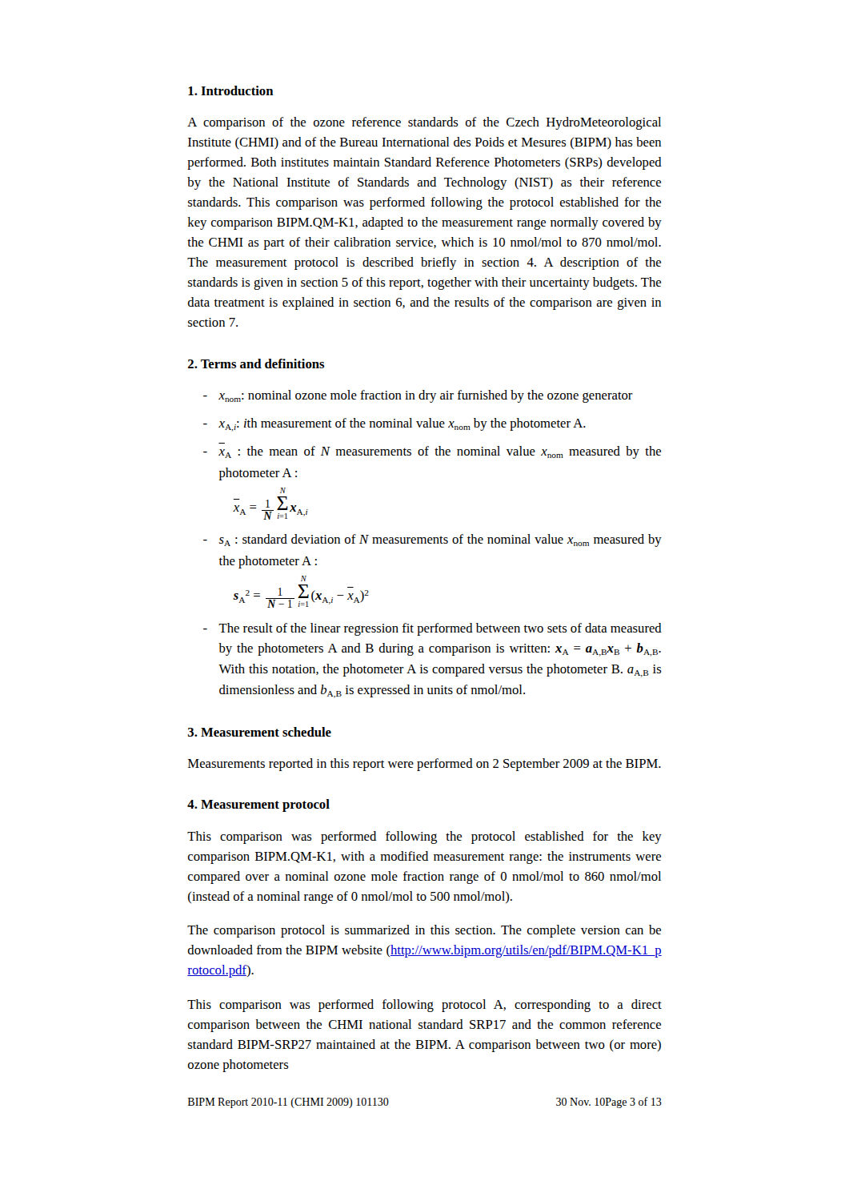1. Introduction
A comparison of the ozone reference standards of the Czech HydroMeteorological Institute (CHMI) and of the Bureau International des Poids et Mesures (BIPM) has been performed. Both institutes maintain Standard Reference Photometers (SRPs) developed by the National Institute of Standards and Technology (NIST) as their reference standards. This comparison was performed following the protocol established for the key comparison BIPM.QM-K1, adapted to the measurement range normally covered by the CHMI as part of their calibration service, which is 10 nmol/mol to 870 nmol/mol. The measurement protocol is described briefly in section 4. A description of the standards is given in section 5 of this report, together with their uncertainty budgets. The data treatment is explained in section 6, and the results of the comparison are given in section 7.
2. Terms and definitions
xnom: nominal ozone mole fraction in dry air furnished by the ozone generator
xA,i: ith measurement of the nominal value xnom by the photometer A.
xA : the mean of N measurements of the nominal value xnom measured by the photometer A : xA = 1 N NΣi=1 xA,i
sA : standard deviation of N measurements of the nominal value xnom measured by the photometer A : sA2 = 1 N − 1 NΣi=1(xA,i − xA)2
The result of the linear regression fit performed between two sets of data measured by the photometers A and B during a comparison is written: xA = aA,BxB + bA,B. With this notation, the photometer A is compared versus the photometer B. aA,B is dimensionless and bA,B is expressed in units of nmol/mol.
3. Measurement schedule
Measurements reported in this report were performed on 2 September 2009 at the BIPM.
4. Measurement protocol
This comparison was performed following the protocol established for the key comparison BIPM.QM-K1, with a modified measurement range: the instruments were compared over a nominal ozone mole fraction range of 0 nmol/mol to 860 nmol/mol (instead of a nominal range of 0 nmol/mol to 500 nmol/mol).
The comparison protocol is summarized in this section. The complete version can be downloaded from the BIPM website (http://www.bipm.org/utils/en/pdf/BIPM.QM-K1_protocol.pdf).
This comparison was performed following protocol A, corresponding to a direct comparison between the CHMI national standard SRP17 and the common reference standard BIPM-SRP27 maintained at the BIPM. A comparison between two (or more) ozone photometers
BIPM Report 2010-11 (CHMI 2009) 101130 30 Nov. 10 Page 3 of 13